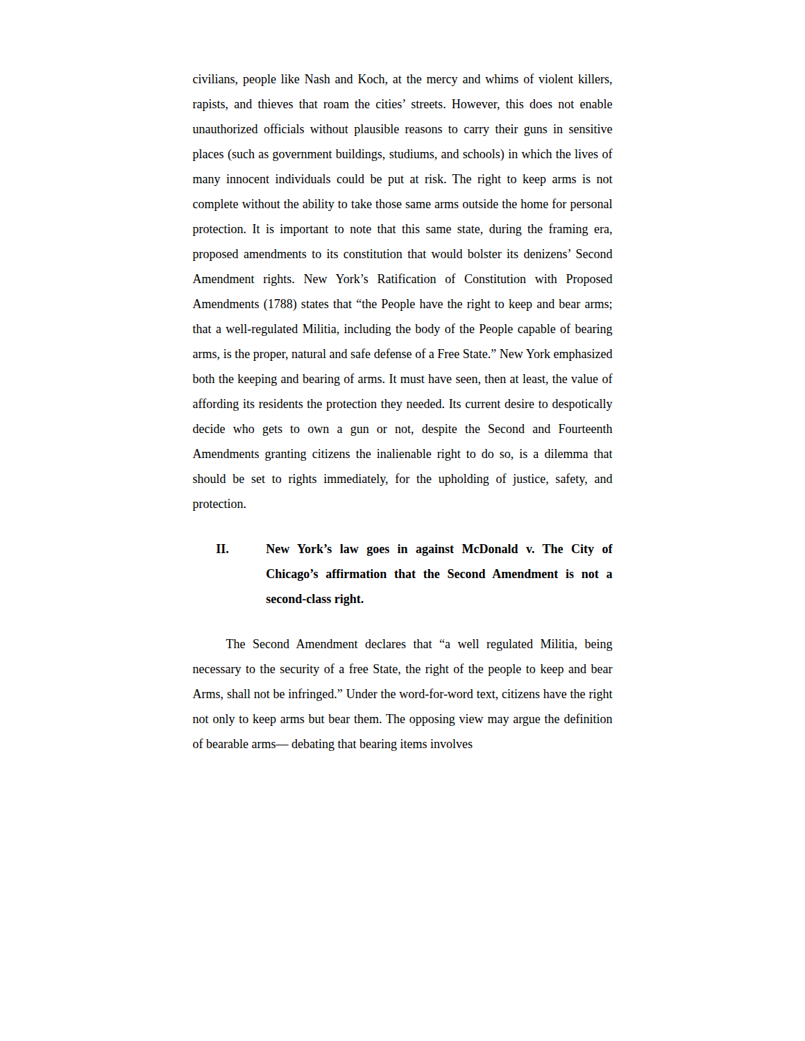civilians, people like Nash and Koch, at the mercy and whims of violent killers, rapists, and thieves that roam the cities’ streets. However, this does not enable unauthorized officials without plausible reasons to carry their guns in sensitive places (such as government buildings, studiums, and schools) in which the lives of many innocent individuals could be put at risk. The right to keep arms is not complete without the ability to take those same arms outside the home for personal protection. It is important to note that this same state, during the framing era, proposed amendments to its constitution that would bolster its denizens’ Second Amendment rights. New York’s Ratification of Constitution with Proposed Amendments (1788) states that “the People have the right to keep and bear arms; that a well-regulated Militia, including the body of the People capable of bearing arms, is the proper, natural and safe defense of a Free State.” New York emphasized both the keeping and bearing of arms. It must have seen, then at least, the value of affording its residents the protection they needed. Its current desire to despotically decide who gets to own a gun or not, despite the Second and Fourteenth Amendments granting citizens the inalienable right to do so, is a dilemma that should be set to rights immediately, for the upholding of justice, safety, and protection.
II. New York’s law goes in against McDonald v. The City of Chicago’s affirmation that the Second Amendment is not a second-class right.
The Second Amendment declares that “a well regulated Militia, being necessary to the security of a free State, the right of the people to keep and bear Arms, shall not be infringed.” Under the word-for-word text, citizens have the right not only to keep arms but bear them. The opposing view may argue the definition of bearable arms— debating that bearing items involves